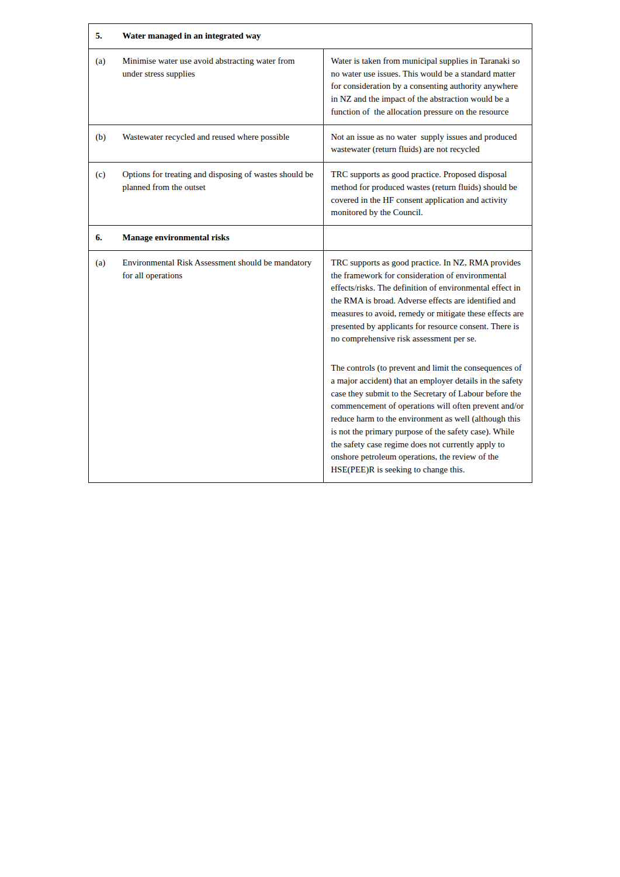| 5. | Water managed in an integrated way |
| (a) | Minimise water use avoid abstracting water from under stress supplies | Water is taken from municipal supplies in Taranaki so no water use issues. This would be a standard matter for consideration by a consenting authority anywhere in NZ and the impact of the abstraction would be a function of the allocation pressure on the resource |
| (b) | Wastewater recycled and reused where possible | Not an issue as no water supply issues and produced wastewater (return fluids) are not recycled |
| (c) | Options for treating and disposing of wastes should be planned from the outset | TRC supports as good practice. Proposed disposal method for produced wastes (return fluids) should be covered in the HF consent application and activity monitored by the Council. |
| 6. | Manage environmental risks | |
| (a) | Environmental Risk Assessment should be mandatory for all operations | TRC supports as good practice. In NZ, RMA provides the framework for consideration of environmental effects/risks. The definition of environmental effect in the RMA is broad. Adverse effects are identified and measures to avoid, remedy or mitigate these effects are presented by applicants for resource consent. There is no comprehensive risk assessment per se. The controls (to prevent and limit the consequences of a major accident) that an employer details in the safety case they submit to the Secretary of Labour before the commencement of operations will often prevent and/or reduce harm to the environment as well (although this is not the primary purpose of the safety case). While the safety case regime does not currently apply to onshore petroleum operations, the review of the HSE(PEE)R is seeking to change this. |